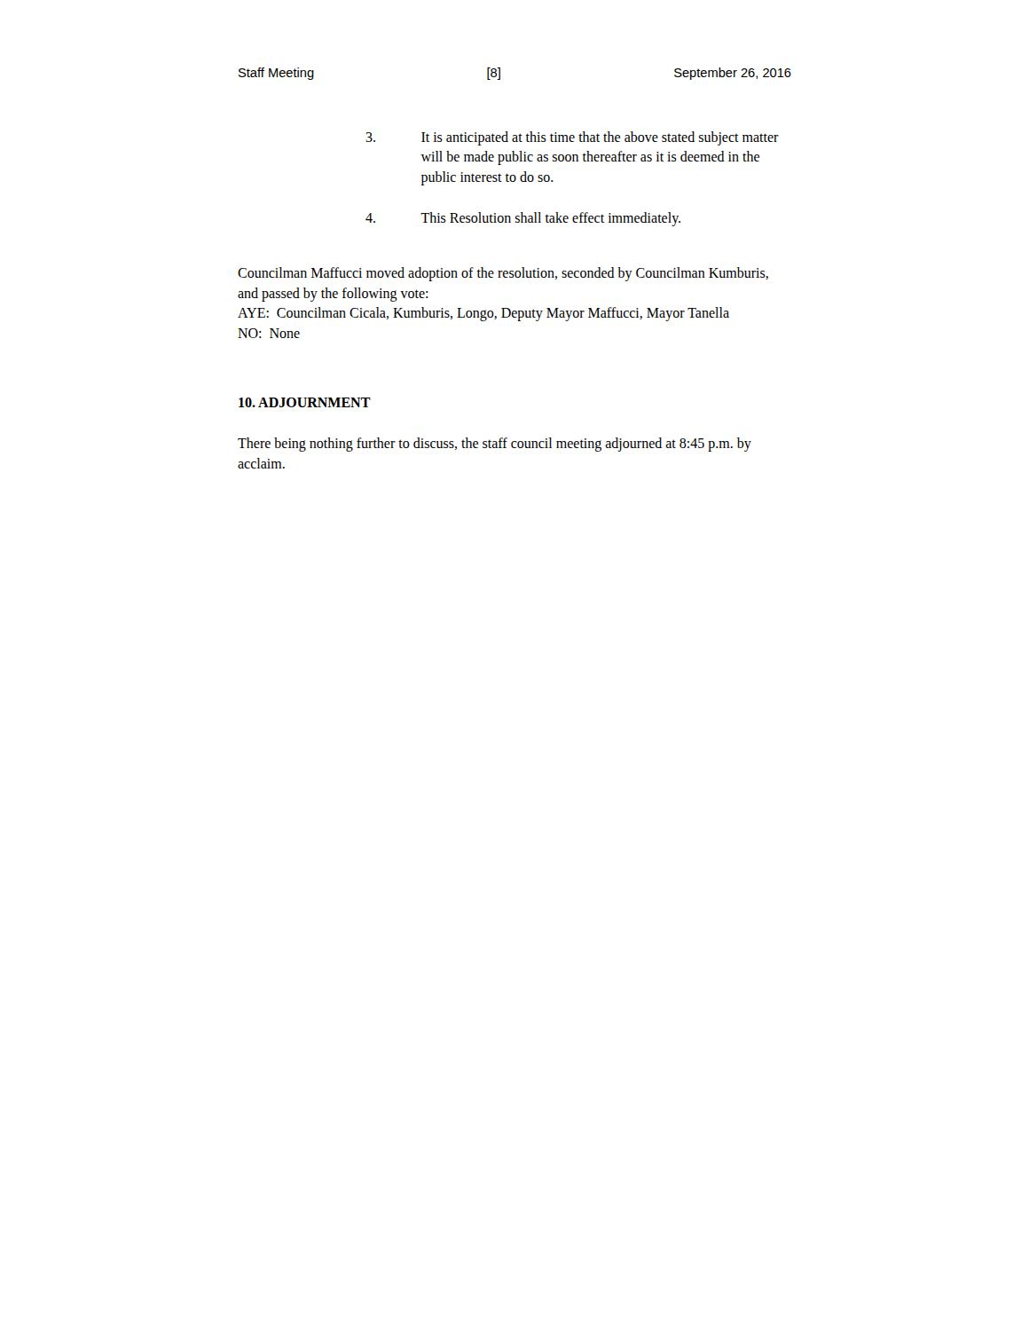Staff Meeting
[8]
September 26, 2016
3.
It is anticipated at this time that the above stated subject matter will be made public as soon thereafter as it is deemed in the public interest to do so.
4.
This Resolution shall take effect immediately.
Councilman Maffucci moved adoption of the resolution, seconded by Councilman Kumburis, and passed by the following vote:
AYE: Councilman Cicala, Kumburis, Longo, Deputy Mayor Maffucci, Mayor Tanella
NO: None
10. ADJOURNMENT
There being nothing further to discuss, the staff council meeting adjourned at 8:45 p.m. by acclaim.